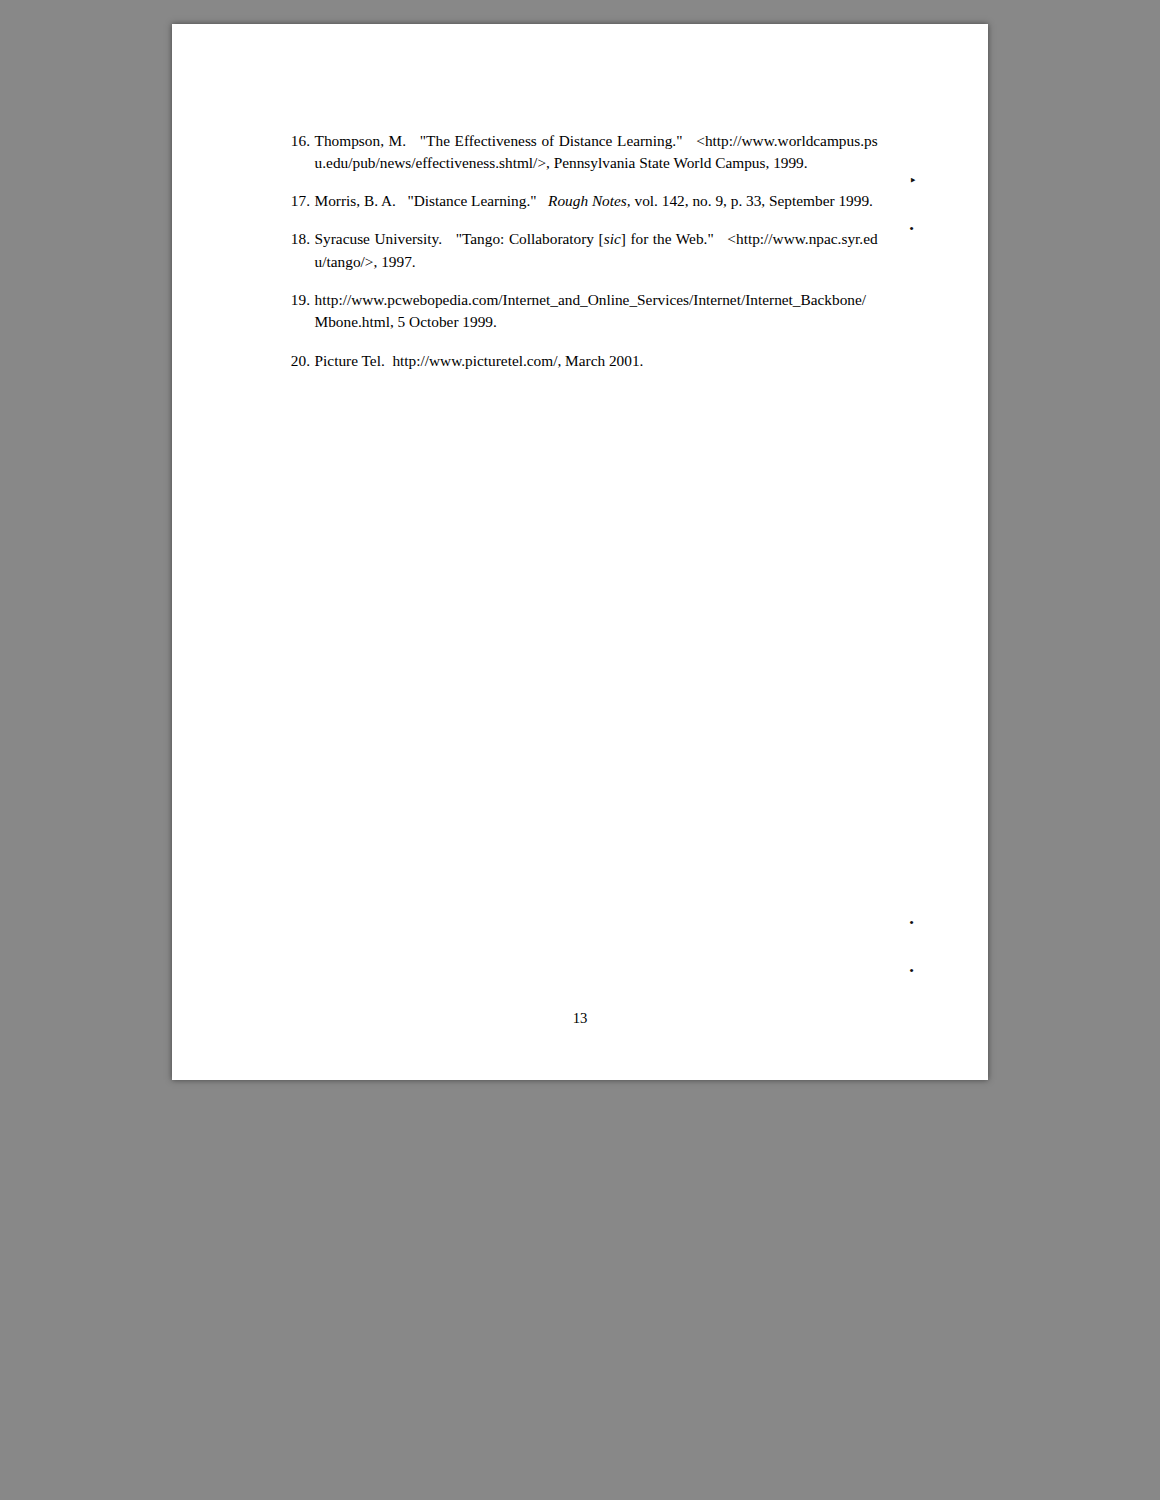‣ • • •
16. Thompson, M. "The Effectiveness of Distance Learning." <http://www.worldcampus.psu.edu/pub/news/effectiveness.shtml/>, Pennsylvania State World Campus, 1999.
17. Morris, B. A. "Distance Learning." Rough Notes, vol. 142, no. 9, p. 33, September 1999.
18. Syracuse University. "Tango: Collaboratory [sic] for the Web." <http://www.npac.syr.edu/tango/>, 1997.
19. http://www.pcwebopedia.com/Internet_and_Online_Services/Internet/Internet_Backbone/Mbone.html, 5 October 1999.
20. Picture Tel. http://www.picturetel.com/, March 2001.
13